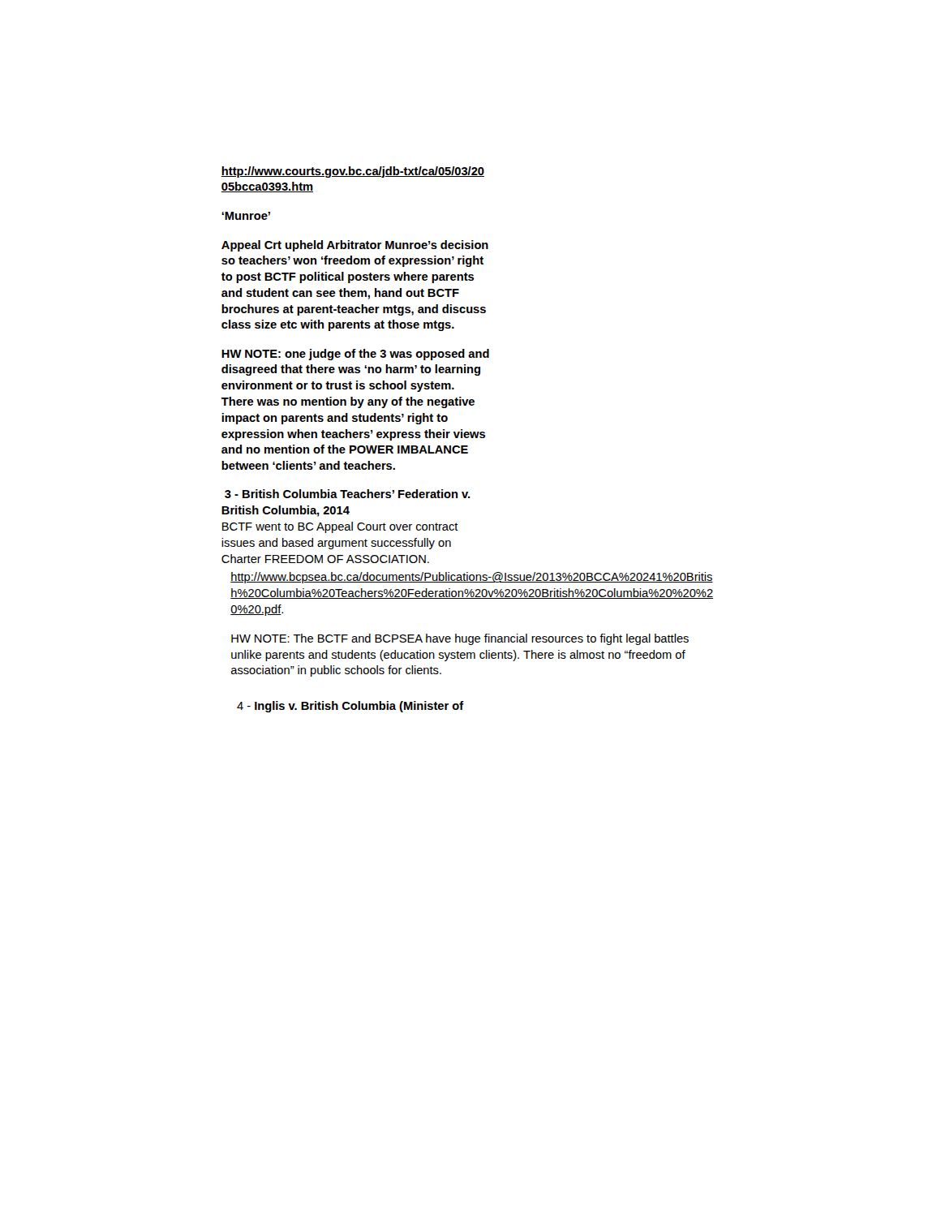http://www.courts.gov.bc.ca/jdb-txt/ca/05/03/2005bcca0393.htm
‘Munroe’
Appeal Crt upheld Arbitrator Munroe’s decision so teachers’ won ‘freedom of expression’ right to post BCTF political posters where parents and student can see them, hand out BCTF brochures at parent-teacher mtgs, and discuss class size etc with parents at those mtgs.
HW NOTE: one judge of the 3 was opposed and disagreed that there was ‘no harm’ to learning environment or to trust is school system. There was no mention by any of the negative impact on parents and students’ right to expression when teachers’ express their views and no mention of the POWER IMBALANCE between ‘clients’ and teachers.
3 - British Columbia Teachers’ Federation v. British Columbia, 2014
BCTF went to BC Appeal Court over contract issues and based argument successfully on Charter FREEDOM OF ASSOCIATION.
http://www.bcpsea.bc.ca/documents/Publications-@Issue/2013%20BCCA%20241%20British%20Columbia%20Teachers%20Federation%20v%20%20British%20Columbia%20%20%20%20.pdf.
HW NOTE: The BCTF and BCPSEA have huge financial resources to fight legal battles unlike parents and students (education system clients). There is almost no “freedom of association” in public schools for clients.
4 - Inglis v. British Columbia (Minister of